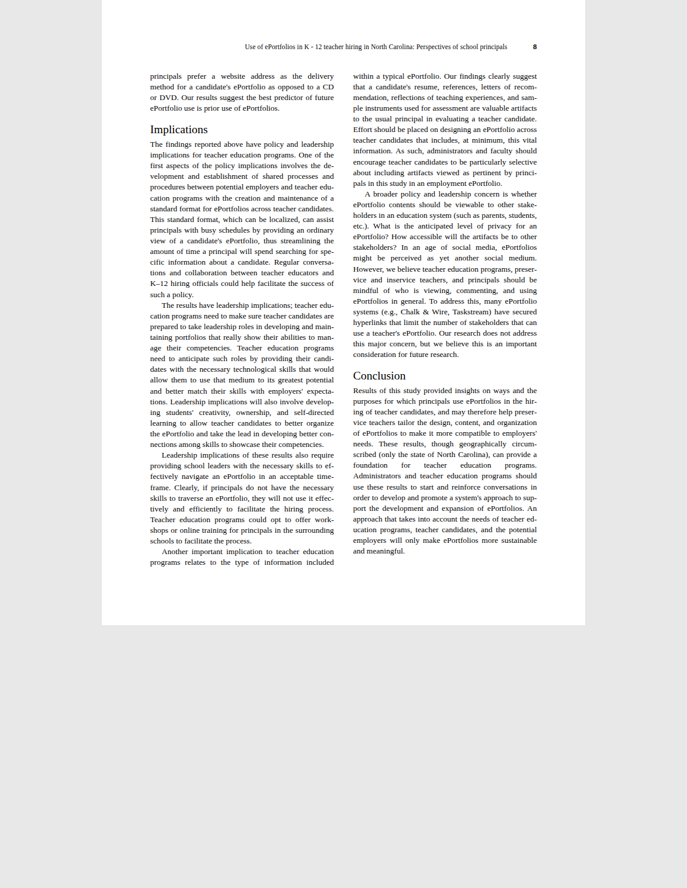Use of ePortfolios in K - 12 teacher hiring in North Carolina: Perspectives of school principals 8
principals prefer a website address as the delivery method for a candidate's ePortfolio as opposed to a CD or DVD. Our results suggest the best predictor of future ePortfolio use is prior use of ePortfolios.
Implications
The findings reported above have policy and leadership implications for teacher education programs. One of the first aspects of the policy implications involves the development and establishment of shared processes and procedures between potential employers and teacher education programs with the creation and maintenance of a standard format for ePortfolios across teacher candidates. This standard format, which can be localized, can assist principals with busy schedules by providing an ordinary view of a candidate's ePortfolio, thus streamlining the amount of time a principal will spend searching for specific information about a candidate. Regular conversations and collaboration between teacher educators and K–12 hiring officials could help facilitate the success of such a policy.
The results have leadership implications; teacher education programs need to make sure teacher candidates are prepared to take leadership roles in developing and maintaining portfolios that really show their abilities to manage their competencies. Teacher education programs need to anticipate such roles by providing their candidates with the necessary technological skills that would allow them to use that medium to its greatest potential and better match their skills with employers' expectations. Leadership implications will also involve developing students' creativity, ownership, and self-directed learning to allow teacher candidates to better organize the ePortfolio and take the lead in developing better connections among skills to showcase their competencies.
Leadership implications of these results also require providing school leaders with the necessary skills to effectively navigate an ePortfolio in an acceptable timeframe. Clearly, if principals do not have the necessary skills to traverse an ePortfolio, they will not use it effectively and efficiently to facilitate the hiring process. Teacher education programs could opt to offer workshops or online training for principals in the surrounding schools to facilitate the process.
Another important implication to teacher education programs relates to the type of information included within a typical ePortfolio. Our findings clearly suggest that a candidate's resume, references, letters of recommendation, reflections of teaching experiences, and sample instruments used for assessment are valuable artifacts to the usual principal in evaluating a teacher candidate. Effort should be placed on designing an ePortfolio across teacher candidates that includes, at minimum, this vital information. As such, administrators and faculty should encourage teacher candidates to be particularly selective about including artifacts viewed as pertinent by principals in this study in an employment ePortfolio.
A broader policy and leadership concern is whether ePortfolio contents should be viewable to other stakeholders in an education system (such as parents, students, etc.). What is the anticipated level of privacy for an ePortfolio? How accessible will the artifacts be to other stakeholders? In an age of social media, ePortfolios might be perceived as yet another social medium. However, we believe teacher education programs, preservice and inservice teachers, and principals should be mindful of who is viewing, commenting, and using ePortfolios in general. To address this, many ePortfolio systems (e.g., Chalk & Wire, Taskstream) have secured hyperlinks that limit the number of stakeholders that can use a teacher's ePortfolio. Our research does not address this major concern, but we believe this is an important consideration for future research.
Conclusion
Results of this study provided insights on ways and the purposes for which principals use ePortfolios in the hiring of teacher candidates, and may therefore help preservice teachers tailor the design, content, and organization of ePortfolios to make it more compatible to employers' needs. These results, though geographically circumscribed (only the state of North Carolina), can provide a foundation for teacher education programs. Administrators and teacher education programs should use these results to start and reinforce conversations in order to develop and promote a system's approach to support the development and expansion of ePortfolios. An approach that takes into account the needs of teacher education programs, teacher candidates, and the potential employers will only make ePortfolios more sustainable and meaningful.